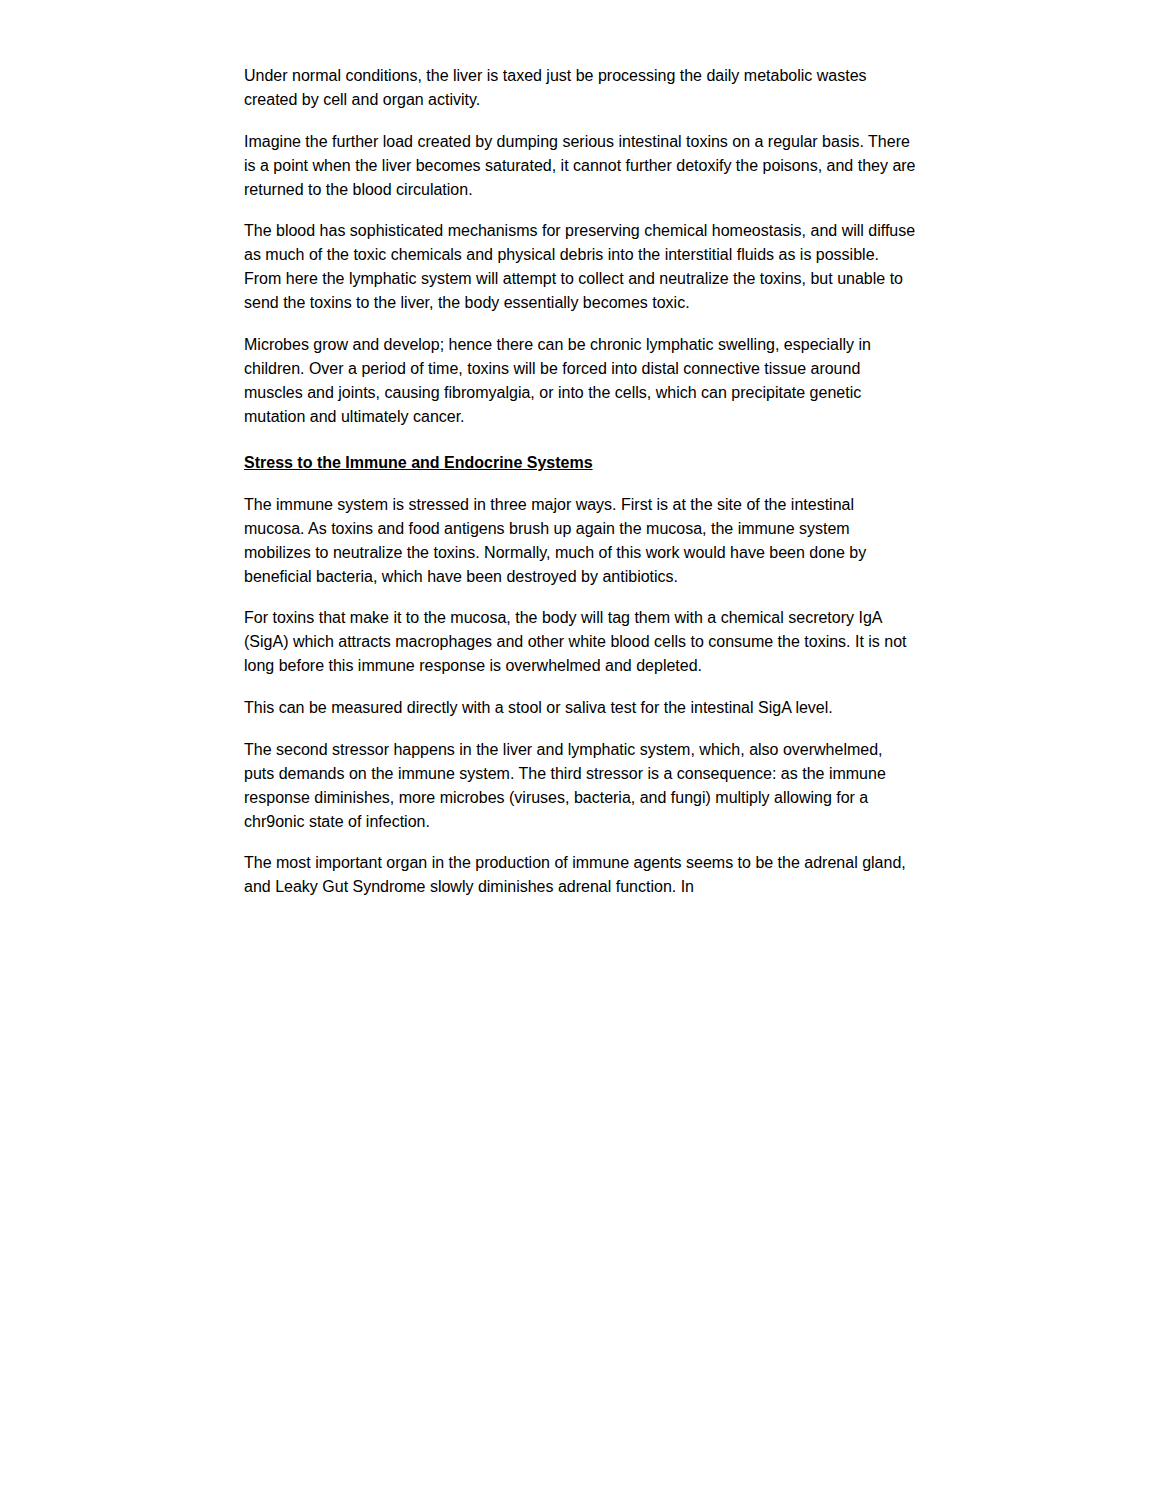Under normal conditions, the liver is taxed just be processing the daily metabolic wastes created by cell and organ activity.
Imagine the further load created by dumping serious intestinal toxins on a regular basis. There is a point when the liver becomes saturated, it cannot further detoxify the poisons, and they are returned to the blood circulation.
The blood has sophisticated mechanisms for preserving chemical homeostasis, and will diffuse as much of the toxic chemicals and physical debris into the interstitial fluids as is possible. From here the lymphatic system will attempt to collect and neutralize the toxins, but unable to send the toxins to the liver, the body essentially becomes toxic.
Microbes grow and develop; hence there can be chronic lymphatic swelling, especially in children. Over a period of time, toxins will be forced into distal connective tissue around muscles and joints, causing fibromyalgia, or into the cells, which can precipitate genetic mutation and ultimately cancer.
Stress to the Immune and Endocrine Systems
The immune system is stressed in three major ways. First is at the site of the intestinal mucosa. As toxins and food antigens brush up again the mucosa, the immune system mobilizes to neutralize the toxins. Normally, much of this work would have been done by beneficial bacteria, which have been destroyed by antibiotics.
For toxins that make it to the mucosa, the body will tag them with a chemical secretory IgA (SigA) which attracts macrophages and other white blood cells to consume the toxins. It is not long before this immune response is overwhelmed and depleted.
This can be measured directly with a stool or saliva test for the intestinal SigA level.
The second stressor happens in the liver and lymphatic system, which, also overwhelmed, puts demands on the immune system. The third stressor is a consequence: as the immune response diminishes, more microbes (viruses, bacteria, and fungi) multiply allowing for a chr9onic state of infection.
The most important organ in the production of immune agents seems to be the adrenal gland, and Leaky Gut Syndrome slowly diminishes adrenal function. In